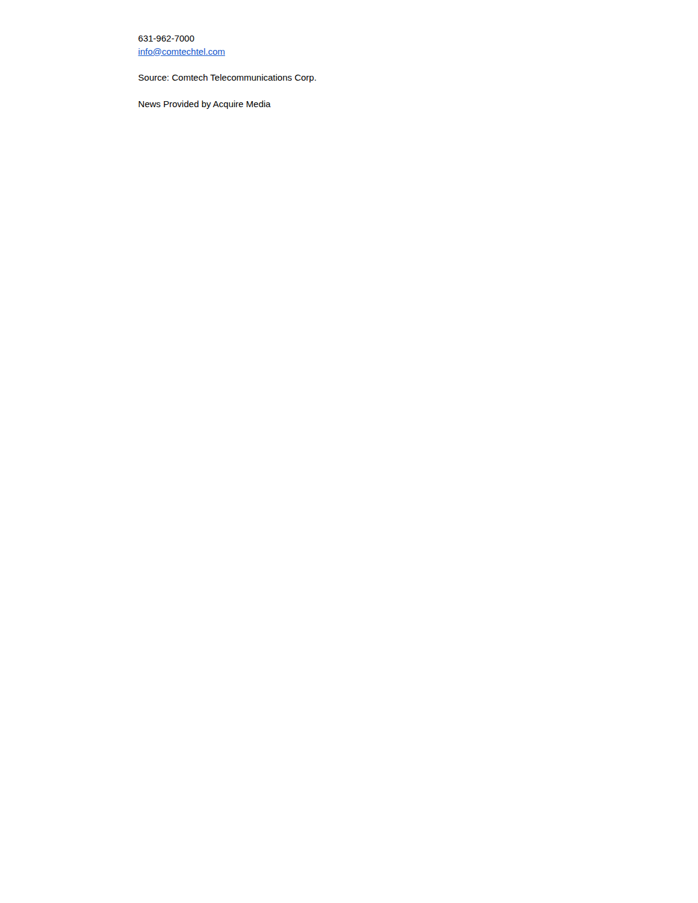631-962-7000
info@comtechtel.com
Source: Comtech Telecommunications Corp.
News Provided by Acquire Media